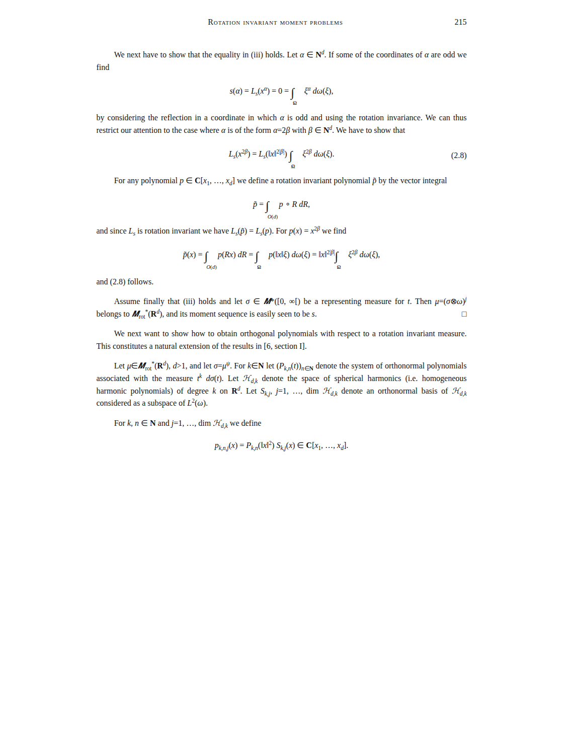Rotation invariant moment problems 215
We next have to show that the equality in (iii) holds. Let α ∈ Nd. If some of the coordinates of α are odd we find
s(α) = Ls(xα) = 0 = ∫Ωd ξα dω(ξ),
by considering the reflection in a coordinate in which α is odd and using the rotation invariance. We can thus restrict our attention to the case where α is of the form α=2β with β ∈ Nd. We have to show that
Ls(x2β) = Ls(‖x‖2|β|) ∫Ωd ξ2β dω(ξ). (2.8)
For any polynomial p ∈ C[x1, …, xd] we define a rotation invariant polynomial p̃ by the vector integral
p̃ = ∫O(d) p ∘ R dR,
and since Ls is rotation invariant we have Ls(p̃) = Ls(p). For p(x) = x2β we find
p̃(x) = ∫O(d) p(Rx) dR = ∫Ωd p(‖x‖ξ) dω(ξ) = ‖x‖2|β|∫Ωd ξ2β dω(ξ),
and (2.8) follows.
Assume finally that (iii) holds and let σ ∈ 𝑴*([0, ∞[) be a representing measure for t. Then μ=(σ⊗ω)j belongs to 𝑴rot*(Rd), and its moment sequence is easily seen to be s. □
We next want to show how to obtain orthogonal polynomials with respect to a rotation invariant measure. This constitutes a natural extension of the results in [6, section I].
Let μ∈𝑴rot*(Rd), d>1, and let σ=μψ. For k∈N let (Pk,n(t))n∈N denote the system of orthonormal polynomials associated with the measure tk dσ(t). Let ℋd,k denote the space of spherical harmonics (i.e. homogeneous harmonic polynomials) of degree k on Rd. Let Sk,j, j=1, …, dim ℋd,k denote an orthonormal basis of ℋd,k considered as a subspace of L2(ω).
For k, n ∈ N and j=1, …, dim ℋd,k we define
pk,n,j(x) = Pk,n(‖x‖2) Sk,j(x) ∈ C[x1, …, xd].